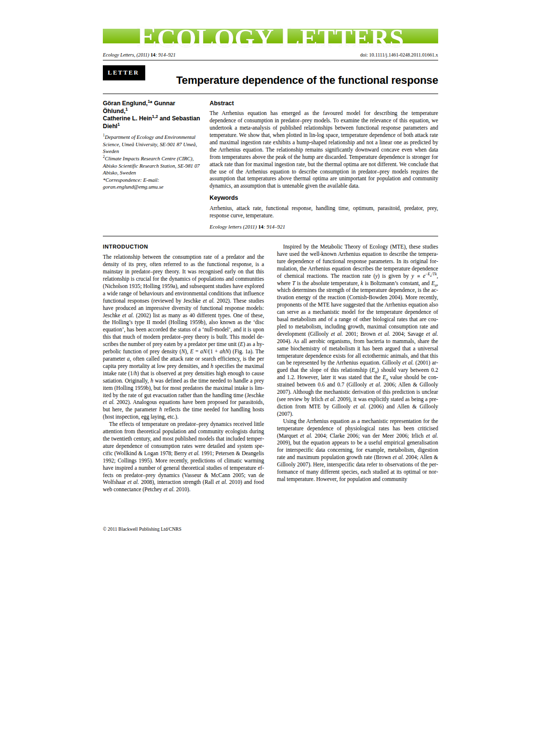ECOLOGY LETTERS
Ecology Letters, (2011) 14: 914–921
doi: 10.1111/j.1461-0248.2011.01661.x
LETTER
Temperature dependence of the functional response
Göran Englund,1* Gunnar Öhlund,1
Catherine L. Hein1,2 and Sebastian
Diehl1
1Department of Ecology and Environmental Science, Umeå University, SE-901 87 Umeå, Sweden
2Climate Impacts Research Centre (CIRC), Abisko Scientific Research Station, SE-981 07 Abisko, Sweden
*Correspondence: E-mail: goran.englund@emg.umu.se
Abstract
The Arrhenius equation has emerged as the favoured model for describing the temperature dependence of consumption in predator–prey models. To examine the relevance of this equation, we undertook a meta-analysis of published relationships between functional response parameters and temperature. We show that, when plotted in lin-log space, temperature dependence of both attack rate and maximal ingestion rate exhibits a hump-shaped relationship and not a linear one as predicted by the Arrhenius equation. The relationship remains significantly downward concave even when data from temperatures above the peak of the hump are discarded. Temperature dependence is stronger for attack rate than for maximal ingestion rate, but the thermal optima are not different. We conclude that the use of the Arrhenius equation to describe consumption in predator–prey models requires the assumption that temperatures above thermal optima are unimportant for population and community dynamics, an assumption that is untenable given the available data.
Keywords
Arrhenius, attack rate, functional response, handling time, optimum, parasitoid, predator, prey, response curve, temperature.
Ecology letters (2011) 14: 914–921
INTRODUCTION
The relationship between the consumption rate of a predator and the density of its prey, often referred to as the functional response, is a mainstay in predator–prey theory. It was recognised early on that this relationship is crucial for the dynamics of populations and communities (Nicholson 1935; Holling 1959a), and subsequent studies have explored a wide range of behaviours and environmental conditions that influence functional responses (reviewed by Jeschke et al. 2002). These studies have produced an impressive diversity of functional response models: Jeschke et al. (2002) list as many as 40 different types. One of these, the Holling’s type II model (Holling 1959b), also known as the ‘disc equation’, has been accorded the status of a ‘null-model’, and it is upon this that much of modern predator–prey theory is built. This model describes the number of prey eaten by a predator per time unit (E) as a hyperbolic function of prey density (N), E = aN/(1 + ahN) (Fig. 1a). The parameter a, often called the attack rate or search efficiency, is the per capita prey mortality at low prey densities, and h specifies the maximal intake rate (1/h) that is observed at prey densities high enough to cause satiation. Originally, h was defined as the time needed to handle a prey item (Holling 1959b), but for most predators the maximal intake is limited by the rate of gut evacuation rather than the handling time (Jeschke et al. 2002). Analogous equations have been proposed for parasitoids, but here, the parameter h reflects the time needed for handling hosts (host inspection, egg laying, etc.).
The effects of temperature on predator–prey dynamics received little attention from theoretical population and community ecologists during the twentieth century, and most published models that included temperature dependence of consumption rates were detailed and system specific (Wollkind & Logan 1978; Berry et al. 1991; Petersen & Deangelis 1992; Collings 1995). More recently, predictions of climatic warming have inspired a number of general theoretical studies of temperature effects on predator–prey dynamics (Vasseur & McCann 2005; van de Wolfshaar et al. 2008), interaction strength (Rall et al. 2010) and food web connectance (Petchey et al. 2010).
Inspired by the Metabolic Theory of Ecology (MTE), these studies have used the well-known Arrhenius equation to describe the temperature dependence of functional response parameters. In its original formulation, the Arrhenius equation describes the temperature dependence of chemical reactions. The reaction rate (y) is given by y ∝ e−Ea/Tk, where T is the absolute temperature, k is Boltzmann’s constant, and Ea, which determines the strength of the temperature dependence, is the activation energy of the reaction (Cornish-Bowden 2004). More recently, proponents of the MTE have suggested that the Arrhenius equation also can serve as a mechanistic model for the temperature dependence of basal metabolism and of a range of other biological rates that are coupled to metabolism, including growth, maximal consumption rate and development (Gillooly et al. 2001; Brown et al. 2004; Savage et al. 2004). As all aerobic organisms, from bacteria to mammals, share the same biochemistry of metabolism it has been argued that a universal temperature dependence exists for all ectothermic animals, and that this can be represented by the Arrhenius equation. Gillooly et al. (2001) argued that the slope of this relationship (Ea) should vary between 0.2 and 1.2. However, later it was stated that the Ea value should be constrained between 0.6 and 0.7 (Gillooly et al. 2006; Allen & Gillooly 2007). Although the mechanistic derivation of this prediction is unclear (see review by Irlich et al. 2009), it was explicitly stated as being a prediction from MTE by Gillooly et al. (2006) and Allen & Gillooly (2007).
Using the Arrhenius equation as a mechanistic representation for the temperature dependence of physiological rates has been criticised (Marquet et al. 2004; Clarke 2006; van der Meer 2006; Irlich et al. 2009), but the equation appears to be a useful empirical generalisation for interspecific data concerning, for example, metabolism, digestion rate and maximum population growth rate (Brown et al. 2004; Allen & Gillooly 2007). Here, interspecific data refer to observations of the performance of many different species, each studied at its optimal or normal temperature. However, for population and community
© 2011 Blackwell Publishing Ltd/CNRS